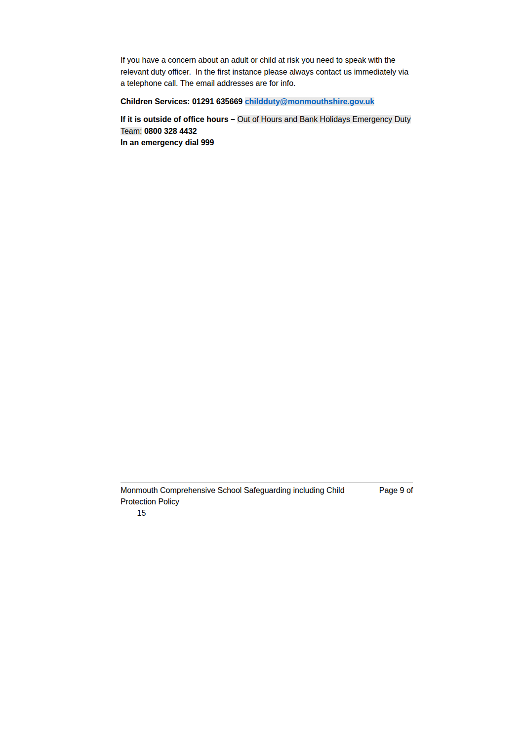If you have a concern about an adult or child at risk you need to speak with the relevant duty officer. In the first instance please always contact us immediately via a telephone call. The email addresses are for info.
Children Services: 01291 635669 childduty@monmouthshire.gov.uk
If it is outside of office hours – Out of Hours and Bank Holidays Emergency Duty Team: 0800 328 4432
In an emergency dial 999
Monmouth Comprehensive School Safeguarding including Child Protection Policy
Page 9 of
15